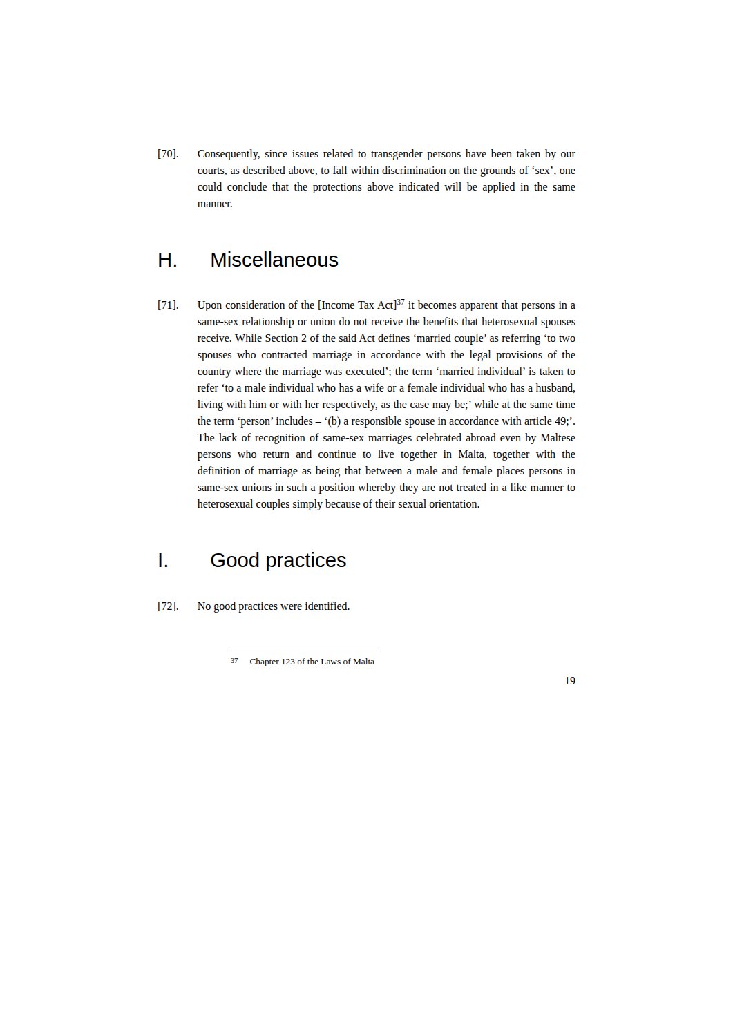[70]. Consequently, since issues related to transgender persons have been taken by our courts, as described above, to fall within discrimination on the grounds of ‘sex’, one could conclude that the protections above indicated will be applied in the same manner.
H. Miscellaneous
[71]. Upon consideration of the [Income Tax Act]37 it becomes apparent that persons in a same-sex relationship or union do not receive the benefits that heterosexual spouses receive. While Section 2 of the said Act defines ‘married couple’ as referring ‘to two spouses who contracted marriage in accordance with the legal provisions of the country where the marriage was executed’; the term ‘married individual’ is taken to refer ‘to a male individual who has a wife or a female individual who has a husband, living with him or with her respectively, as the case may be;’ while at the same time the term ‘person’ includes – ‘(b) a responsible spouse in accordance with article 49;’. The lack of recognition of same-sex marriages celebrated abroad even by Maltese persons who return and continue to live together in Malta, together with the definition of marriage as being that between a male and female places persons in same-sex unions in such a position whereby they are not treated in a like manner to heterosexual couples simply because of their sexual orientation.
I. Good practices
[72]. No good practices were identified.
37 Chapter 123 of the Laws of Malta
19